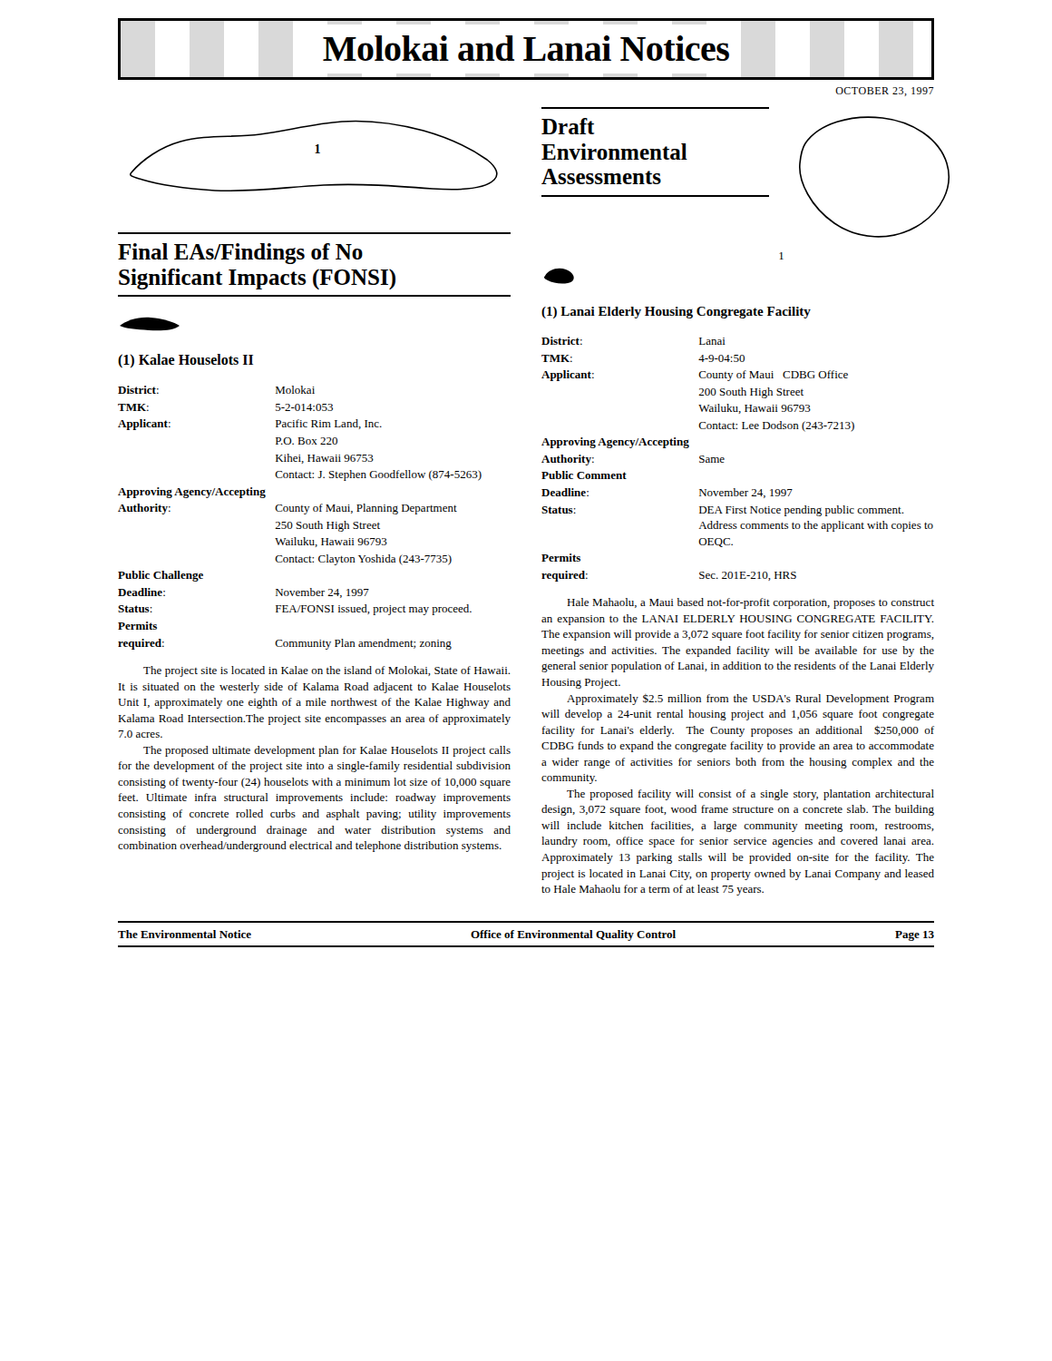Molokai and Lanai Notices
OCTOBER 23, 1997
1
Final EAs/Findings of No
Significant Impacts (FONSI)
(1) Kalae Houselots II
| District : | Molokai |
| TMK : | 5-2-014:053 |
| Applicant : | Pacific Rim Land, Inc. |
| | P.O. Box 220 |
| | Kihei, Hawaii 96753 |
| | Contact: J. Stephen Goodfellow (874-5263) |
| Approving Agency/Accepting | |
| Authority : | County of Maui, Planning Department |
| | 250 South High Street |
| | Wailuku, Hawaii 96793 |
| | Contact: Clayton Yoshida (243-7735) |
| Public Challenge | |
| Deadline : | November 24, 1997 |
| Status : | FEA/FONSI issued, project may proceed. |
| Permits | |
| required : | Community Plan amendment; zoning |
The project site is located in Kalae on the island of Molokai, State of Hawaii. It is situated on the westerly side of Kalama Road adjacent to Kalae Houselots Unit I, approximately one eighth of a mile northwest of the Kalae Highway and Kalama Road Intersection.The project site encompasses an area of approximately 7.0 acres.
The proposed ultimate development plan for Kalae Houselots II project calls for the development of the project site into a single-family residential subdivision consisting of twenty-four (24) houselots with a minimum lot size of 10,000 square feet. Ultimate infra structural improvements include: roadway improvements consisting of concrete rolled curbs and asphalt paving; utility improvements consisting of underground drainage and water distribution systems and combination overhead/underground electrical and telephone distribution systems.
Draft
Environmental
Assessments
1
(1) Lanai Elderly Housing Congregate Facility
| District : | Lanai |
| TMK : | 4-9-04:50 |
| Applicant : | County of Maui CDBG Office |
| | 200 South High Street |
| | Wailuku, Hawaii 96793 |
| | Contact: Lee Dodson (243-7213) |
| Approving Agency/Accepting | |
| Authority : | Same |
| Public Comment | |
| Deadline : | November 24, 1997 |
| Status : | DEA First Notice pending public comment. Address comments to the applicant with copies to OEQC. |
| Permits | |
| required : | Sec. 201E-210, HRS |
Hale Mahaolu, a Maui based not-for-profit corporation, proposes to construct an expansion to the LANAI ELDERLY HOUSING CONGREGATE FACILITY. The expansion will provide a 3,072 square foot facility for senior citizen programs, meetings and activities. The expanded facility will be available for use by the general senior population of Lanai, in addition to the residents of the Lanai Elderly Housing Project.
Approximately $2.5 million from the USDA's Rural Development Program will develop a 24-unit rental housing project and 1,056 square foot congregate facility for Lanai's elderly. The County proposes an additional $250,000 of CDBG funds to expand the congregate facility to provide an area to accommodate a wider range of activities for seniors both from the housing complex and the community.
The proposed facility will consist of a single story, plantation architectural design, 3,072 square foot, wood frame structure on a concrete slab. The building will include kitchen facilities, a large community meeting room, restrooms, laundry room, office space for senior service agencies and covered lanai area. Approximately 13 parking stalls will be provided on-site for the facility. The project is located in Lanai City, on property owned by Lanai Company and leased to Hale Mahaolu for a term of at least 75 years.
The Environmental Notice
Office of Environmental Quality Control
Page 13